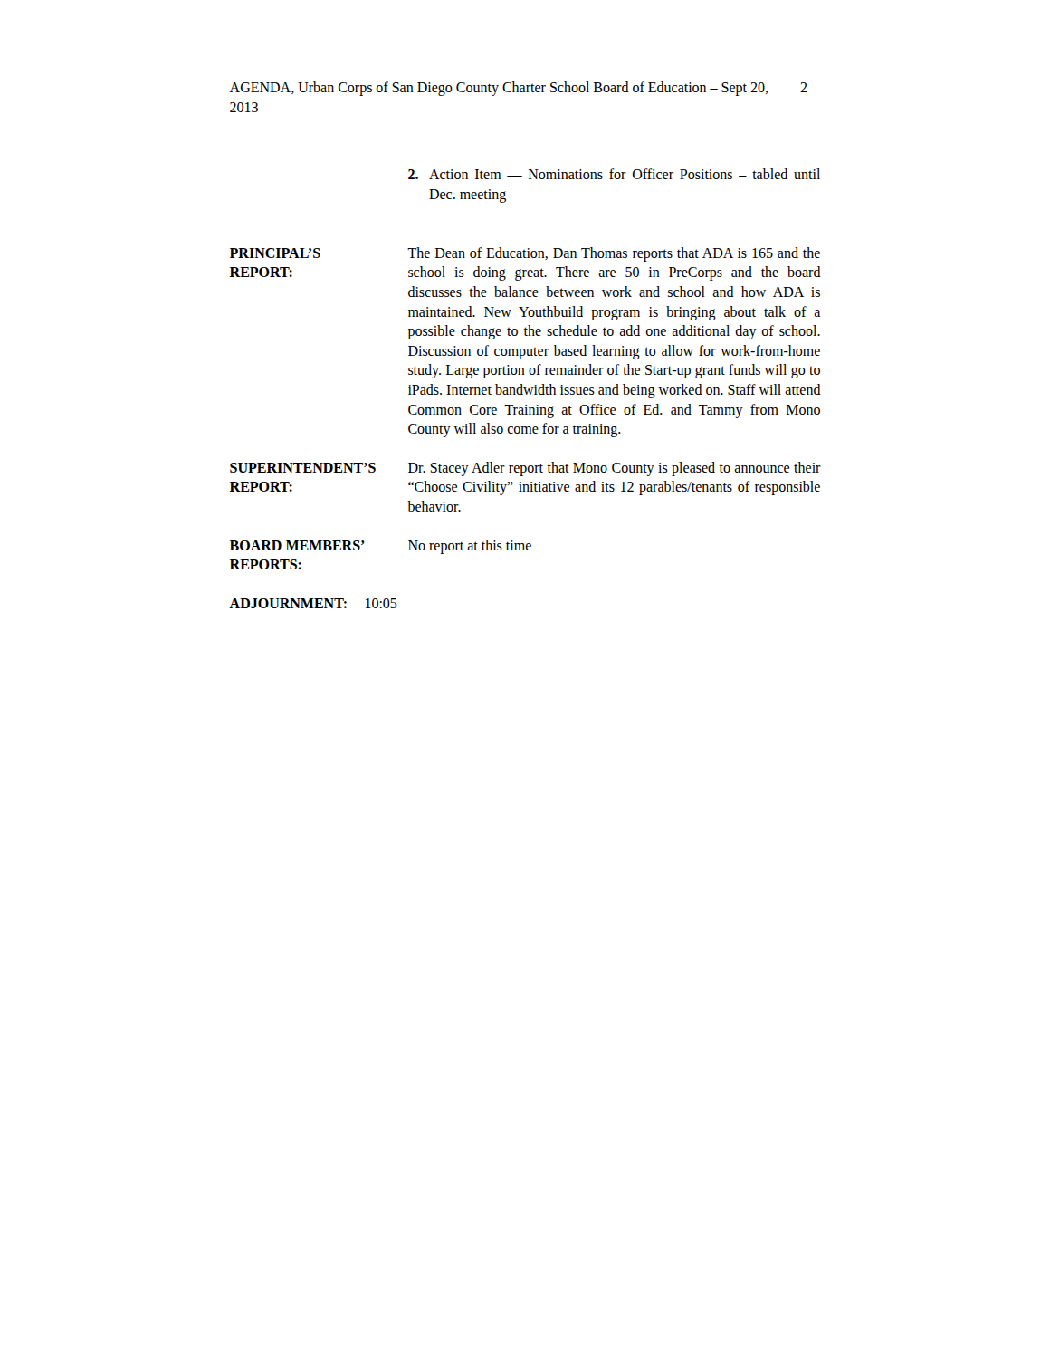AGENDA, Urban Corps of San Diego County Charter School Board of Education – Sept 20, 2013
2
2. Action Item — Nominations for Officer Positions – tabled until Dec. meeting
PRINCIPAL’S
REPORT:
The Dean of Education, Dan Thomas reports that ADA is 165 and the school is doing great. There are 50 in PreCorps and the board discusses the balance between work and school and how ADA is maintained. New Youthbuild program is bringing about talk of a possible change to the schedule to add one additional day of school. Discussion of computer based learning to allow for work-from-home study. Large portion of remainder of the Start-up grant funds will go to iPads. Internet bandwidth issues and being worked on. Staff will attend Common Core Training at Office of Ed. and Tammy from Mono County will also come for a training.
SUPERINTENDENT’S
REPORT:
Dr. Stacey Adler report that Mono County is pleased to announce their “Choose Civility” initiative and its 12 parables/tenants of responsible behavior.
BOARD MEMBERS’
REPORTS:
No report at this time
ADJOURNMENT:
10:05